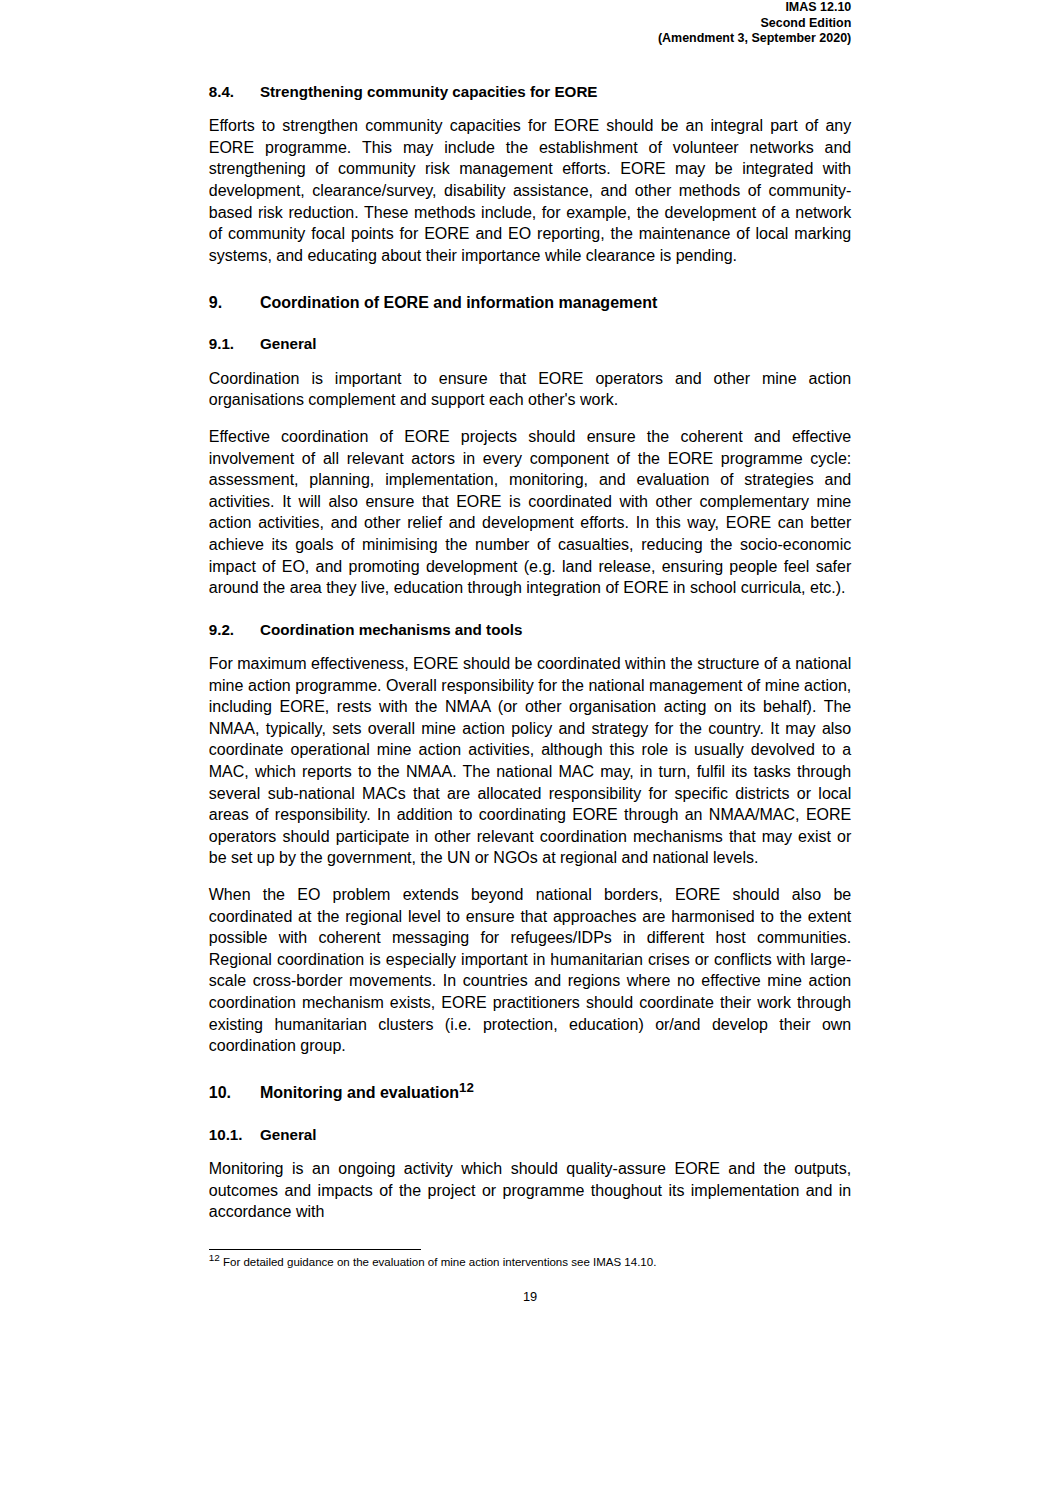IMAS 12.10
Second Edition
(Amendment 3, September 2020)
8.4. Strengthening community capacities for EORE
Efforts to strengthen community capacities for EORE should be an integral part of any EORE programme. This may include the establishment of volunteer networks and strengthening of community risk management efforts. EORE may be integrated with development, clearance/survey, disability assistance, and other methods of community-based risk reduction. These methods include, for example, the development of a network of community focal points for EORE and EO reporting, the maintenance of local marking systems, and educating about their importance while clearance is pending.
9. Coordination of EORE and information management
9.1. General
Coordination is important to ensure that EORE operators and other mine action organisations complement and support each other's work.
Effective coordination of EORE projects should ensure the coherent and effective involvement of all relevant actors in every component of the EORE programme cycle: assessment, planning, implementation, monitoring, and evaluation of strategies and activities. It will also ensure that EORE is coordinated with other complementary mine action activities, and other relief and development efforts. In this way, EORE can better achieve its goals of minimising the number of casualties, reducing the socio-economic impact of EO, and promoting development (e.g. land release, ensuring people feel safer around the area they live, education through integration of EORE in school curricula, etc.).
9.2. Coordination mechanisms and tools
For maximum effectiveness, EORE should be coordinated within the structure of a national mine action programme. Overall responsibility for the national management of mine action, including EORE, rests with the NMAA (or other organisation acting on its behalf). The NMAA, typically, sets overall mine action policy and strategy for the country. It may also coordinate operational mine action activities, although this role is usually devolved to a MAC, which reports to the NMAA. The national MAC may, in turn, fulfil its tasks through several sub-national MACs that are allocated responsibility for specific districts or local areas of responsibility. In addition to coordinating EORE through an NMAA/MAC, EORE operators should participate in other relevant coordination mechanisms that may exist or be set up by the government, the UN or NGOs at regional and national levels.
When the EO problem extends beyond national borders, EORE should also be coordinated at the regional level to ensure that approaches are harmonised to the extent possible with coherent messaging for refugees/IDPs in different host communities. Regional coordination is especially important in humanitarian crises or conflicts with large-scale cross-border movements. In countries and regions where no effective mine action coordination mechanism exists, EORE practitioners should coordinate their work through existing humanitarian clusters (i.e. protection, education) or/and develop their own coordination group.
10. Monitoring and evaluation12
10.1. General
Monitoring is an ongoing activity which should quality-assure EORE and the outputs, outcomes and impacts of the project or programme thoughout its implementation and in accordance with
12 For detailed guidance on the evaluation of mine action interventions see IMAS 14.10.
19